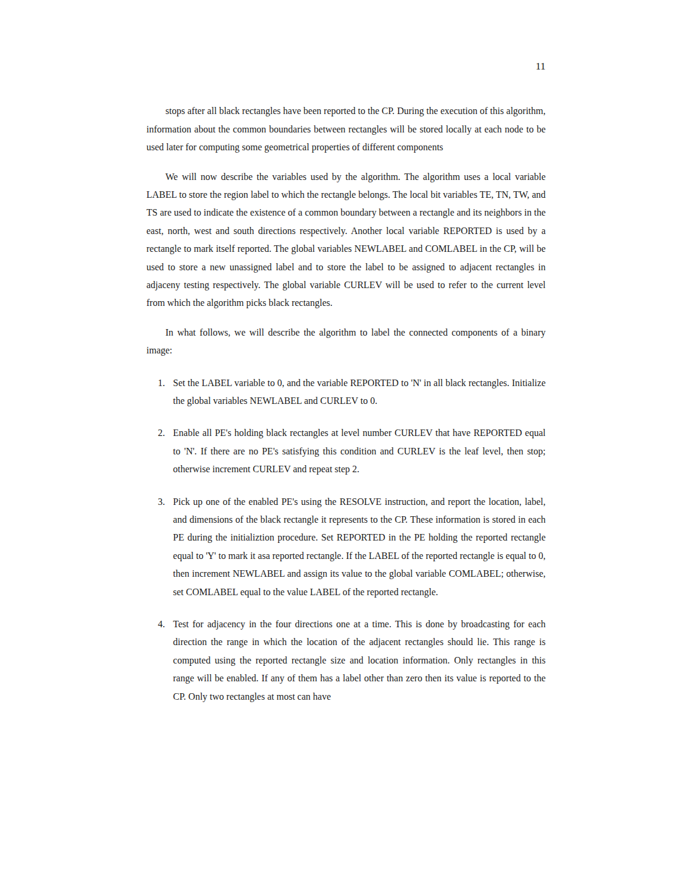11
stops after all black rectangles have been reported to the CP. During the execution of this algorithm, information about the common boundaries between rectangles will be stored locally at each node to be used later for computing some geometrical properties of different components
We will now describe the variables used by the algorithm. The algorithm uses a local variable LABEL to store the region label to which the rectangle belongs. The local bit variables TE, TN, TW, and TS are used to indicate the existence of a common boundary between a rectangle and its neighbors in the east, north, west and south directions respectively. Another local variable REPORTED is used by a rectangle to mark itself reported. The global variables NEWLABEL and COMLABEL in the CP, will be used to store a new unassigned label and to store the label to be assigned to adjacent rectangles in adjaceny testing respectively. The global variable CURLEV will be used to refer to the current level from which the algorithm picks black rectangles.
In what follows, we will describe the algorithm to label the connected components of a binary image:
Set the LABEL variable to 0, and the variable REPORTED to 'N' in all black rectangles. Initialize the global variables NEWLABEL and CURLEV to 0.
Enable all PE's holding black rectangles at level number CURLEV that have REPORTED equal to 'N'. If there are no PE's satisfying this condition and CURLEV is the leaf level, then stop; otherwise increment CURLEV and repeat step 2.
Pick up one of the enabled PE's using the RESOLVE instruction, and report the location, label, and dimensions of the black rectangle it represents to the CP. These information is stored in each PE during the initializtion procedure. Set REPORTED in the PE holding the reported rectangle equal to 'Y' to mark it asa reported rectangle. If the LABEL of the reported rectangle is equal to 0, then increment NEWLABEL and assign its value to the global variable COMLABEL; otherwise, set COMLABEL equal to the value LABEL of the reported rectangle.
Test for adjacency in the four directions one at a time. This is done by broadcasting for each direction the range in which the location of the adjacent rectangles should lie. This range is computed using the reported rectangle size and location information. Only rectangles in this range will be enabled. If any of them has a label other than zero then its value is reported to the CP. Only two rectangles at most can have